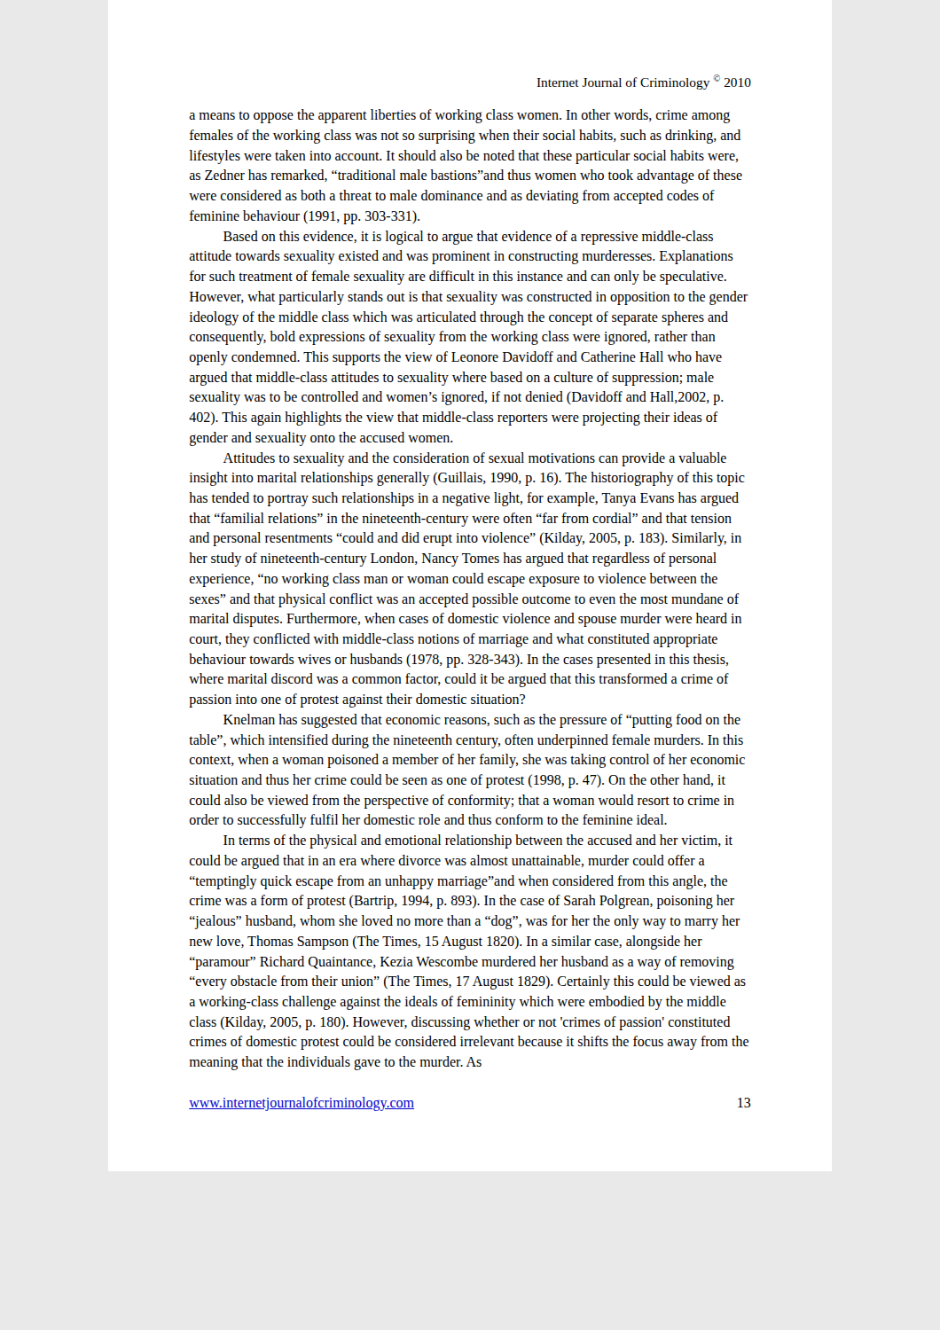Internet Journal of Criminology © 2010
a means to oppose the apparent liberties of working class women. In other words, crime among females of the working class was not so surprising when their social habits, such as drinking, and lifestyles were taken into account. It should also be noted that these particular social habits were, as Zedner has remarked, “traditional male bastions”and thus women who took advantage of these were considered as both a threat to male dominance and as deviating from accepted codes of feminine behaviour (1991, pp. 303-331).
Based on this evidence, it is logical to argue that evidence of a repressive middle-class attitude towards sexuality existed and was prominent in constructing murderesses. Explanations for such treatment of female sexuality are difficult in this instance and can only be speculative. However, what particularly stands out is that sexuality was constructed in opposition to the gender ideology of the middle class which was articulated through the concept of separate spheres and consequently, bold expressions of sexuality from the working class were ignored, rather than openly condemned. This supports the view of Leonore Davidoff and Catherine Hall who have argued that middle-class attitudes to sexuality where based on a culture of suppression; male sexuality was to be controlled and women’s ignored, if not denied (Davidoff and Hall,2002, p. 402). This again highlights the view that middle-class reporters were projecting their ideas of gender and sexuality onto the accused women.
Attitudes to sexuality and the consideration of sexual motivations can provide a valuable insight into marital relationships generally (Guillais, 1990, p. 16). The historiography of this topic has tended to portray such relationships in a negative light, for example, Tanya Evans has argued that “familial relations” in the nineteenth-century were often “far from cordial” and that tension and personal resentments “could and did erupt into violence” (Kilday, 2005, p. 183). Similarly, in her study of nineteenth-century London, Nancy Tomes has argued that regardless of personal experience, “no working class man or woman could escape exposure to violence between the sexes” and that physical conflict was an accepted possible outcome to even the most mundane of marital disputes. Furthermore, when cases of domestic violence and spouse murder were heard in court, they conflicted with middle-class notions of marriage and what constituted appropriate behaviour towards wives or husbands (1978, pp. 328-343). In the cases presented in this thesis, where marital discord was a common factor, could it be argued that this transformed a crime of passion into one of protest against their domestic situation?
Knelman has suggested that economic reasons, such as the pressure of “putting food on the table”, which intensified during the nineteenth century, often underpinned female murders. In this context, when a woman poisoned a member of her family, she was taking control of her economic situation and thus her crime could be seen as one of protest (1998, p. 47). On the other hand, it could also be viewed from the perspective of conformity; that a woman would resort to crime in order to successfully fulfil her domestic role and thus conform to the feminine ideal.
In terms of the physical and emotional relationship between the accused and her victim, it could be argued that in an era where divorce was almost unattainable, murder could offer a “temptingly quick escape from an unhappy marriage”and when considered from this angle, the crime was a form of protest (Bartrip, 1994, p. 893). In the case of Sarah Polgrean, poisoning her “jealous” husband, whom she loved no more than a “dog”, was for her the only way to marry her new love, Thomas Sampson (The Times, 15 August 1820). In a similar case, alongside her “paramour” Richard Quaintance, Kezia Wescombe murdered her husband as a way of removing “every obstacle from their union” (The Times, 17 August 1829). Certainly this could be viewed as a working-class challenge against the ideals of femininity which were embodied by the middle class (Kilday, 2005, p. 180). However, discussing whether or not 'crimes of passion' constituted crimes of domestic protest could be considered irrelevant because it shifts the focus away from the meaning that the individuals gave to the murder. As
www.internetjournalofcriminology.com 13